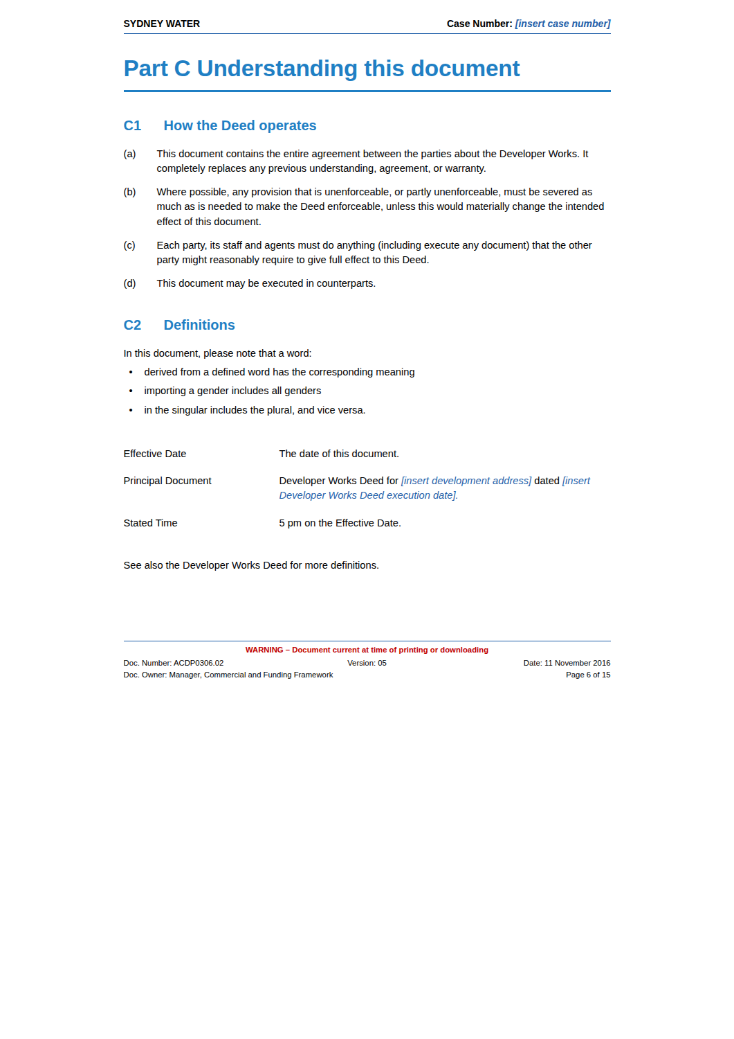SYDNEY WATER
Case Number: [insert case number]
Part C Understanding this document
C1 How the Deed operates
(a) This document contains the entire agreement between the parties about the Developer Works. It completely replaces any previous understanding, agreement, or warranty.
(b) Where possible, any provision that is unenforceable, or partly unenforceable, must be severed as much as is needed to make the Deed enforceable, unless this would materially change the intended effect of this document.
(c) Each party, its staff and agents must do anything (including execute any document) that the other party might reasonably require to give full effect to this Deed.
(d) This document may be executed in counterparts.
C2 Definitions
In this document, please note that a word:
derived from a defined word has the corresponding meaning
importing a gender includes all genders
in the singular includes the plural, and vice versa.
| Effective Date | The date of this document. |
| Principal Document | Developer Works Deed for [insert development address] dated [insert Developer Works Deed execution date]. |
| Stated Time | 5 pm on the Effective Date. |
See also the Developer Works Deed for more definitions.
WARNING – Document current at time of printing or downloading
Doc. Number: ACDP0306.02
Version: 05
Date: 11 November 2016
Doc. Owner: Manager, Commercial and Funding Framework
Page 6 of 15